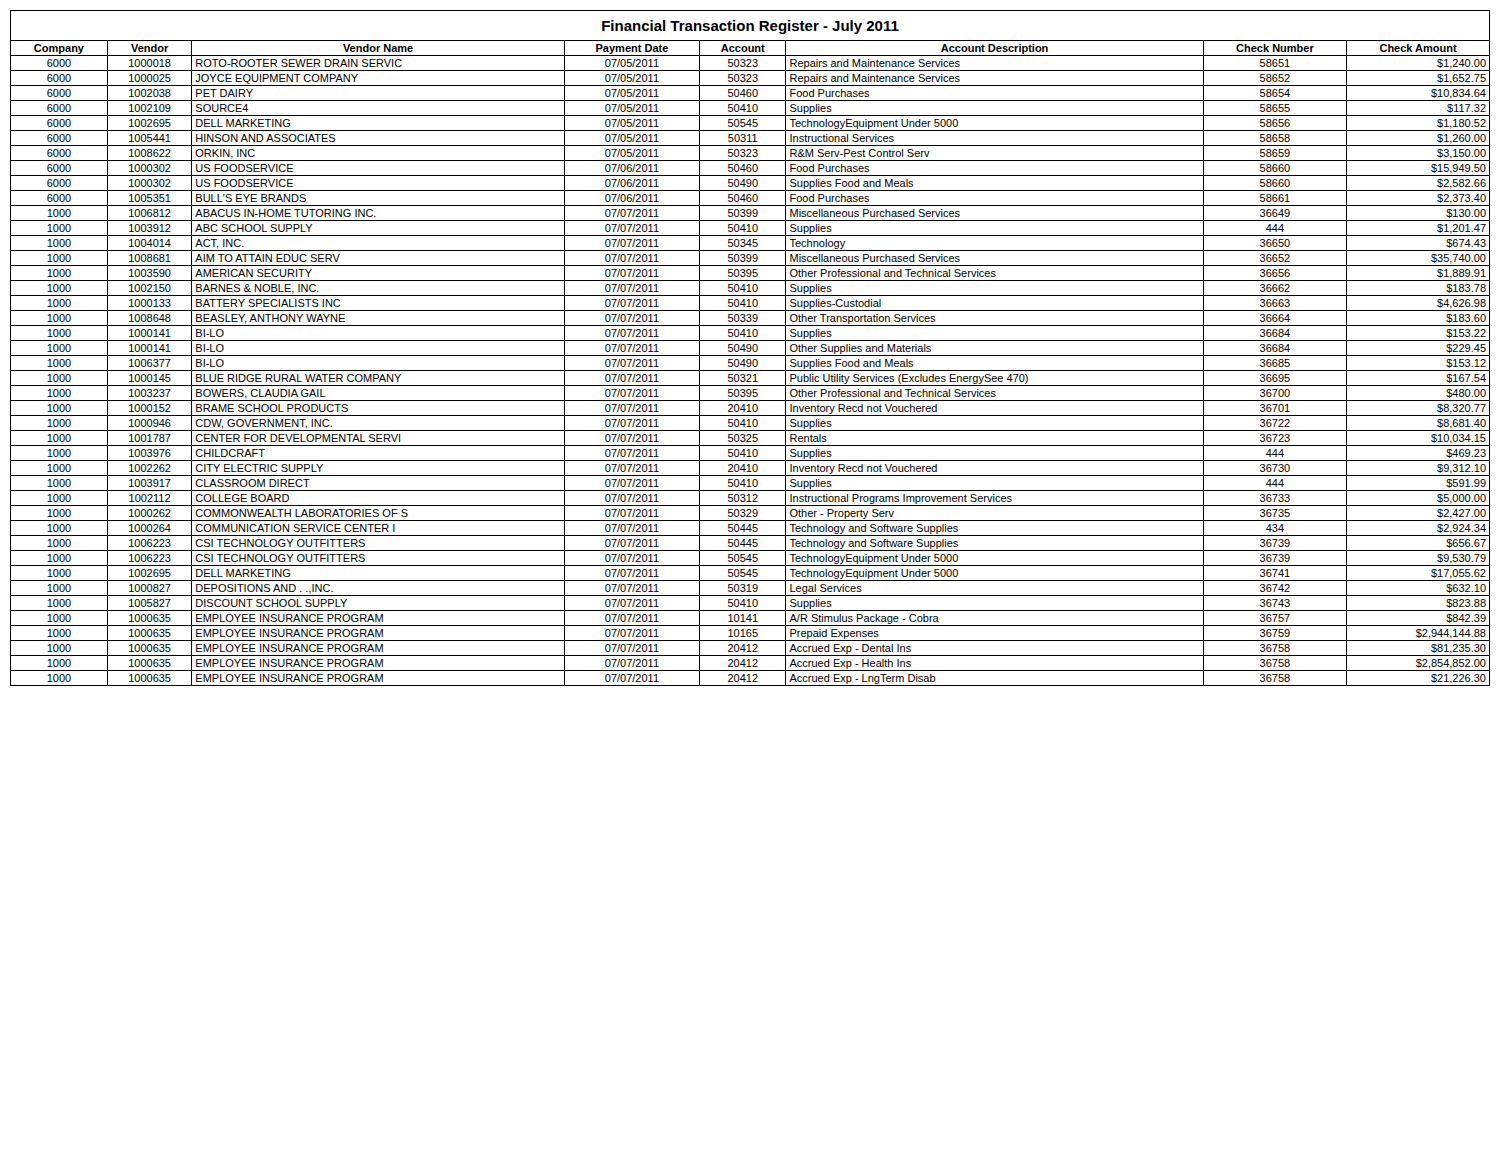Financial Transaction Register - July 2011
| Company | Vendor | Vendor Name | Payment Date | Account | Account Description | Check Number | Check Amount |
| --- | --- | --- | --- | --- | --- | --- | --- |
| 6000 | 1000018 | ROTO-ROOTER SEWER DRAIN SERVIC | 07/05/2011 | 50323 | Repairs and Maintenance Services | 58651 | $1,240.00 |
| 6000 | 1000025 | JOYCE EQUIPMENT COMPANY | 07/05/2011 | 50323 | Repairs and Maintenance Services | 58652 | $1,652.75 |
| 6000 | 1002038 | PET DAIRY | 07/05/2011 | 50460 | Food Purchases | 58654 | $10,834.64 |
| 6000 | 1002109 | SOURCE4 | 07/05/2011 | 50410 | Supplies | 58655 | $117.32 |
| 6000 | 1002695 | DELL MARKETING | 07/05/2011 | 50545 | TechnologyEquipment Under 5000 | 58656 | $1,180.52 |
| 6000 | 1005441 | HINSON AND ASSOCIATES | 07/05/2011 | 50311 | Instructional Services | 58658 | $1,260.00 |
| 6000 | 1008622 | ORKIN, INC | 07/05/2011 | 50323 | R&M Serv-Pest Control Serv | 58659 | $3,150.00 |
| 6000 | 1000302 | US FOODSERVICE | 07/06/2011 | 50460 | Food Purchases | 58660 | $15,949.50 |
| 6000 | 1000302 | US FOODSERVICE | 07/06/2011 | 50490 | Supplies Food and Meals | 58660 | $2,582.66 |
| 6000 | 1005351 | BULL'S EYE BRANDS | 07/06/2011 | 50460 | Food Purchases | 58661 | $2,373.40 |
| 1000 | 1006812 | ABACUS IN-HOME TUTORING INC. | 07/07/2011 | 50399 | Miscellaneous Purchased Services | 36649 | $130.00 |
| 1000 | 1003912 | ABC SCHOOL SUPPLY | 07/07/2011 | 50410 | Supplies | 444 | $1,201.47 |
| 1000 | 1004014 | ACT, INC. | 07/07/2011 | 50345 | Technology | 36650 | $674.43 |
| 1000 | 1008681 | AIM TO ATTAIN EDUC SERV | 07/07/2011 | 50399 | Miscellaneous Purchased Services | 36652 | $35,740.00 |
| 1000 | 1003590 | AMERICAN SECURITY | 07/07/2011 | 50395 | Other Professional and Technical Services | 36656 | $1,889.91 |
| 1000 | 1002150 | BARNES & NOBLE, INC. | 07/07/2011 | 50410 | Supplies | 36662 | $183.78 |
| 1000 | 1000133 | BATTERY SPECIALISTS INC | 07/07/2011 | 50410 | Supplies-Custodial | 36663 | $4,626.98 |
| 1000 | 1008648 | BEASLEY, ANTHONY WAYNE | 07/07/2011 | 50339 | Other Transportation Services | 36664 | $183.60 |
| 1000 | 1000141 | BI-LO | 07/07/2011 | 50410 | Supplies | 36684 | $153.22 |
| 1000 | 1000141 | BI-LO | 07/07/2011 | 50490 | Other Supplies and Materials | 36684 | $229.45 |
| 1000 | 1006377 | BI-LO | 07/07/2011 | 50490 | Supplies Food and Meals | 36685 | $153.12 |
| 1000 | 1000145 | BLUE RIDGE RURAL WATER COMPANY | 07/07/2011 | 50321 | Public Utility Services (Excludes EnergySee 470) | 36695 | $167.54 |
| 1000 | 1003237 | BOWERS, CLAUDIA GAIL | 07/07/2011 | 50395 | Other Professional and Technical Services | 36700 | $480.00 |
| 1000 | 1000152 | BRAME SCHOOL PRODUCTS | 07/07/2011 | 20410 | Inventory Recd not Vouchered | 36701 | $8,320.77 |
| 1000 | 1000946 | CDW, GOVERNMENT, INC. | 07/07/2011 | 50410 | Supplies | 36722 | $8,681.40 |
| 1000 | 1001787 | CENTER FOR DEVELOPMENTAL SERVI | 07/07/2011 | 50325 | Rentals | 36723 | $10,034.15 |
| 1000 | 1003976 | CHILDCRAFT | 07/07/2011 | 50410 | Supplies | 444 | $469.23 |
| 1000 | 1002262 | CITY ELECTRIC SUPPLY | 07/07/2011 | 20410 | Inventory Recd not Vouchered | 36730 | $9,312.10 |
| 1000 | 1003917 | CLASSROOM DIRECT | 07/07/2011 | 50410 | Supplies | 444 | $591.99 |
| 1000 | 1002112 | COLLEGE BOARD | 07/07/2011 | 50312 | Instructional Programs Improvement Services | 36733 | $5,000.00 |
| 1000 | 1000262 | COMMONWEALTH LABORATORIES OF S | 07/07/2011 | 50329 | Other - Property Serv | 36735 | $2,427.00 |
| 1000 | 1000264 | COMMUNICATION SERVICE CENTER I | 07/07/2011 | 50445 | Technology and Software Supplies | 434 | $2,924.34 |
| 1000 | 1006223 | CSI TECHNOLOGY OUTFITTERS | 07/07/2011 | 50445 | Technology and Software Supplies | 36739 | $656.67 |
| 1000 | 1006223 | CSI TECHNOLOGY OUTFITTERS | 07/07/2011 | 50545 | TechnologyEquipment Under 5000 | 36739 | $9,530.79 |
| 1000 | 1002695 | DELL MARKETING | 07/07/2011 | 50545 | TechnologyEquipment Under 5000 | 36741 | $17,055.62 |
| 1000 | 1000827 | DEPOSITIONS AND . .,INC. | 07/07/2011 | 50319 | Legal Services | 36742 | $632.10 |
| 1000 | 1005827 | DISCOUNT SCHOOL SUPPLY | 07/07/2011 | 50410 | Supplies | 36743 | $823.88 |
| 1000 | 1000635 | EMPLOYEE INSURANCE PROGRAM | 07/07/2011 | 10141 | A/R Stimulus Package - Cobra | 36757 | $842.39 |
| 1000 | 1000635 | EMPLOYEE INSURANCE PROGRAM | 07/07/2011 | 10165 | Prepaid Expenses | 36759 | $2,944,144.88 |
| 1000 | 1000635 | EMPLOYEE INSURANCE PROGRAM | 07/07/2011 | 20412 | Accrued Exp - Dental Ins | 36758 | $81,235.30 |
| 1000 | 1000635 | EMPLOYEE INSURANCE PROGRAM | 07/07/2011 | 20412 | Accrued Exp - Health Ins | 36758 | $2,854,852.00 |
| 1000 | 1000635 | EMPLOYEE INSURANCE PROGRAM | 07/07/2011 | 20412 | Accrued Exp - LngTerm Disab | 36758 | $21,226.30 |